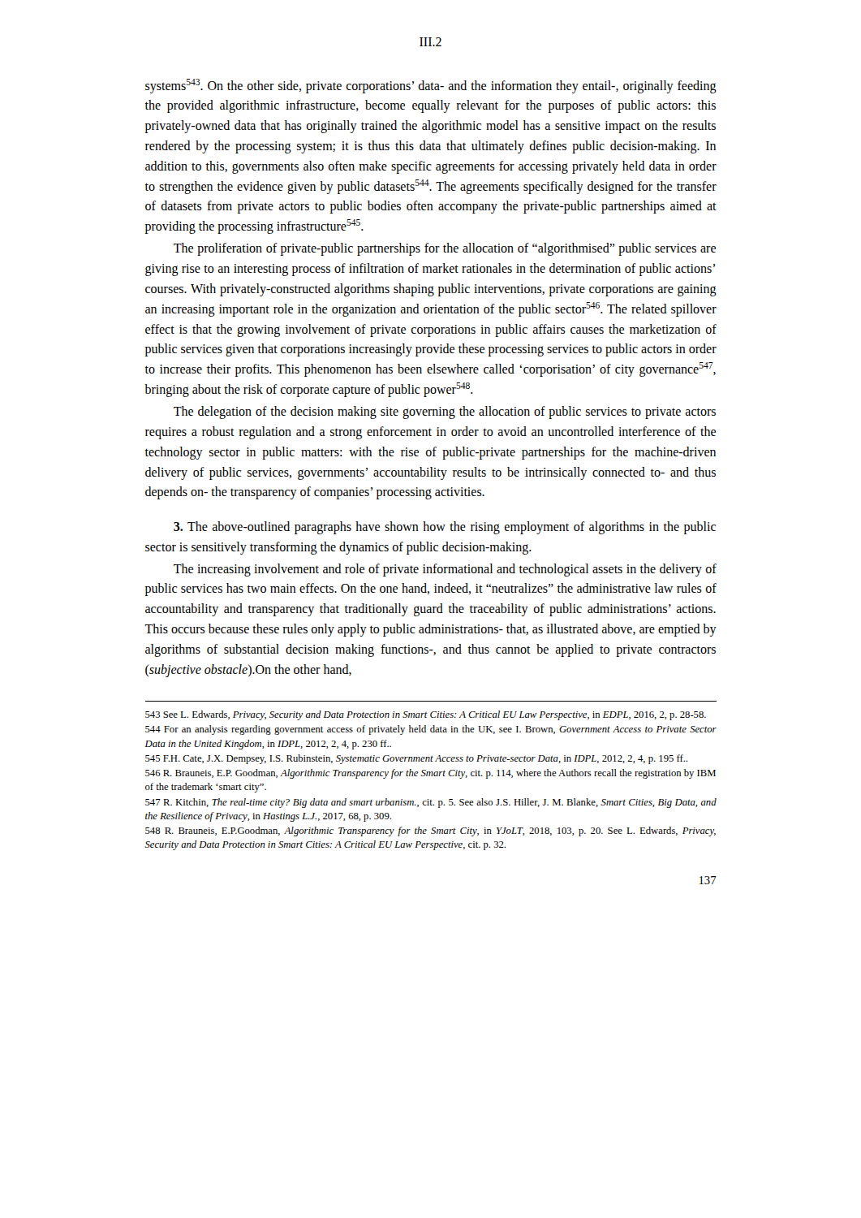III.2
systems543. On the other side, private corporations’ data- and the information they entail-, originally feeding the provided algorithmic infrastructure, become equally relevant for the purposes of public actors: this privately-owned data that has originally trained the algorithmic model has a sensitive impact on the results rendered by the processing system; it is thus this data that ultimately defines public decision-making. In addition to this, governments also often make specific agreements for accessing privately held data in order to strengthen the evidence given by public datasets544. The agreements specifically designed for the transfer of datasets from private actors to public bodies often accompany the private-public partnerships aimed at providing the processing infrastructure545.
The proliferation of private-public partnerships for the allocation of “algorithmised” public services are giving rise to an interesting process of infiltration of market rationales in the determination of public actions’ courses. With privately-constructed algorithms shaping public interventions, private corporations are gaining an increasing important role in the organization and orientation of the public sector546. The related spillover effect is that the growing involvement of private corporations in public affairs causes the marketization of public services given that corporations increasingly provide these processing services to public actors in order to increase their profits. This phenomenon has been elsewhere called ‘corporisation’ of city governance547, bringing about the risk of corporate capture of public power548.
The delegation of the decision making site governing the allocation of public services to private actors requires a robust regulation and a strong enforcement in order to avoid an uncontrolled interference of the technology sector in public matters: with the rise of public-private partnerships for the machine-driven delivery of public services, governments’ accountability results to be intrinsically connected to- and thus depends on- the transparency of companies’ processing activities.
3. The above-outlined paragraphs have shown how the rising employment of algorithms in the public sector is sensitively transforming the dynamics of public decision-making.
The increasing involvement and role of private informational and technological assets in the delivery of public services has two main effects. On the one hand, indeed, it “neutralizes” the administrative law rules of accountability and transparency that traditionally guard the traceability of public administrations’ actions. This occurs because these rules only apply to public administrations- that, as illustrated above, are emptied by algorithms of substantial decision making functions-, and thus cannot be applied to private contractors (subjective obstacle).On the other hand,
543 See L. Edwards, Privacy, Security and Data Protection in Smart Cities: A Critical EU Law Perspective, in EDPL, 2016, 2, p. 28-58.
544 For an analysis regarding government access of privately held data in the UK, see I. Brown, Government Access to Private Sector Data in the United Kingdom, in IDPL, 2012, 2, 4, p. 230 ff..
545 F.H. Cate, J.X. Dempsey, I.S. Rubinstein, Systematic Government Access to Private-sector Data, in IDPL, 2012, 2, 4, p. 195 ff..
546 R. Brauneis, E.P. Goodman, Algorithmic Transparency for the Smart City, cit. p. 114, where the Authors recall the registration by IBM of the trademark ‘smart city”.
547 R. Kitchin, The real-time city? Big data and smart urbanism., cit. p. 5. See also J.S. Hiller, J. M. Blanke, Smart Cities, Big Data, and the Resilience of Privacy, in Hastings L.J., 2017, 68, p. 309.
548 R. Brauneis, E.P.Goodman, Algorithmic Transparency for the Smart City, in YJoLT, 2018, 103, p. 20. See L. Edwards, Privacy, Security and Data Protection in Smart Cities: A Critical EU Law Perspective, cit. p. 32.
137